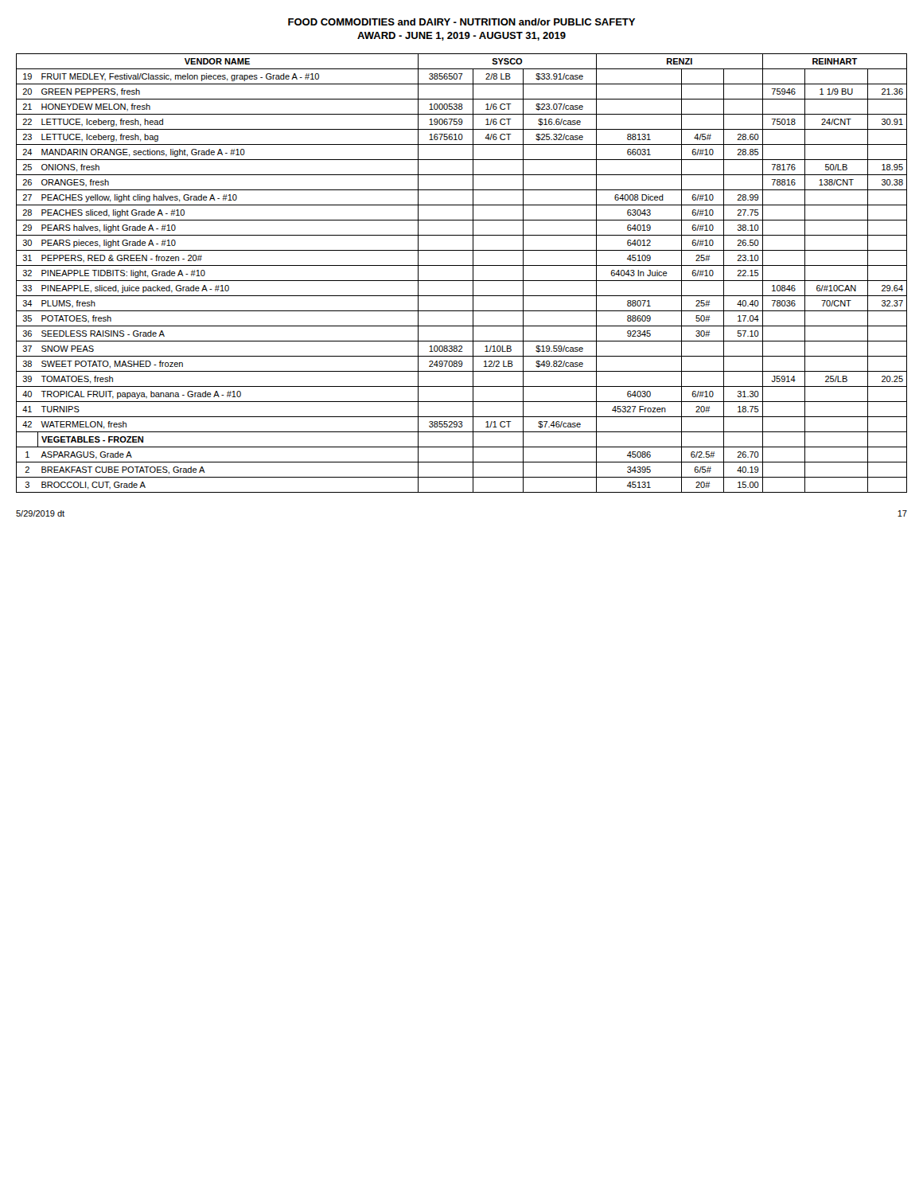FOOD COMMODITIES and DAIRY - NUTRITION and/or PUBLIC SAFETY
AWARD - JUNE 1, 2019 - AUGUST 31, 2019
| VENDOR NAME | SYSCO | RENZI | REINHART |
| --- | --- | --- | --- |
| 19 | FRUIT MEDLEY, Festival/Classic, melon pieces, grapes - Grade A - #10 | 3856507 | 2/8 LB | $33.91/case | | | | | | |
| 20 | GREEN PEPPERS, fresh | | | | | | | 75946 | 1 1/9 BU | 21.36 |
| 21 | HONEYDEW MELON, fresh | 1000538 | 1/6 CT | $23.07/case | | | | | | |
| 22 | LETTUCE, Iceberg, fresh, head | 1906759 | 1/6 CT | $16.6/case | | | | 75018 | 24/CNT | 30.91 |
| 23 | LETTUCE, Iceberg, fresh, bag | 1675610 | 4/6 CT | $25.32/case | 88131 | 4/5# | 28.60 | | | |
| 24 | MANDARIN ORANGE, sections, light, Grade A - #10 | | | | 66031 | 6/#10 | 28.85 | | | |
| 25 | ONIONS, fresh | | | | | | | 78176 | 50/LB | 18.95 |
| 26 | ORANGES, fresh | | | | | | | 78816 | 138/CNT | 30.38 |
| 27 | PEACHES yellow, light cling halves, Grade A - #10 | | | | 64008 Diced | 6/#10 | 28.99 | | | |
| 28 | PEACHES sliced, light Grade A - #10 | | | | 63043 | 6/#10 | 27.75 | | | |
| 29 | PEARS halves, light Grade A - #10 | | | | 64019 | 6/#10 | 38.10 | | | |
| 30 | PEARS pieces, light Grade A - #10 | | | | 64012 | 6/#10 | 26.50 | | | |
| 31 | PEPPERS, RED & GREEN - frozen - 20# | | | | 45109 | 25# | 23.10 | | | |
| 32 | PINEAPPLE TIDBITS: light, Grade A - #10 | | | | 64043 In Juice | 6/#10 | 22.15 | | | |
| 33 | PINEAPPLE, sliced, juice packed, Grade A - #10 | | | | | | | 10846 | 6/#10CAN | 29.64 |
| 34 | PLUMS, fresh | | | | 88071 | 25# | 40.40 | 78036 | 70/CNT | 32.37 |
| 35 | POTATOES, fresh | | | | 88609 | 50# | 17.04 | | | |
| 36 | SEEDLESS RAISINS - Grade A | | | | 92345 | 30# | 57.10 | | | |
| 37 | SNOW PEAS | 1008382 | 1/10LB | $19.59/case | | | | | | |
| 38 | SWEET POTATO, MASHED - frozen | 2497089 | 12/2 LB | $49.82/case | | | | | | |
| 39 | TOMATOES, fresh | | | | | | | J5914 | 25/LB | 20.25 |
| 40 | TROPICAL FRUIT, papaya, banana - Grade A - #10 | | | | 64030 | 6/#10 | 31.30 | | | |
| 41 | TURNIPS | | | | 45327 Frozen | 20# | 18.75 | | | |
| 42 | WATERMELON, fresh | 3855293 | 1/1 CT | $7.46/case | | | | | | |
| | VEGETABLES - FROZEN | | | | | | | | | |
| 1 | ASPARAGUS, Grade A | | | | 45086 | 6/2.5# | 26.70 | | | |
| 2 | BREAKFAST CUBE POTATOES, Grade A | | | | 34395 | 6/5# | 40.19 | | | |
| 3 | BROCCOLI, CUT, Grade A | | | | 45131 | 20# | 15.00 | | | |
5/29/2019 dt 17